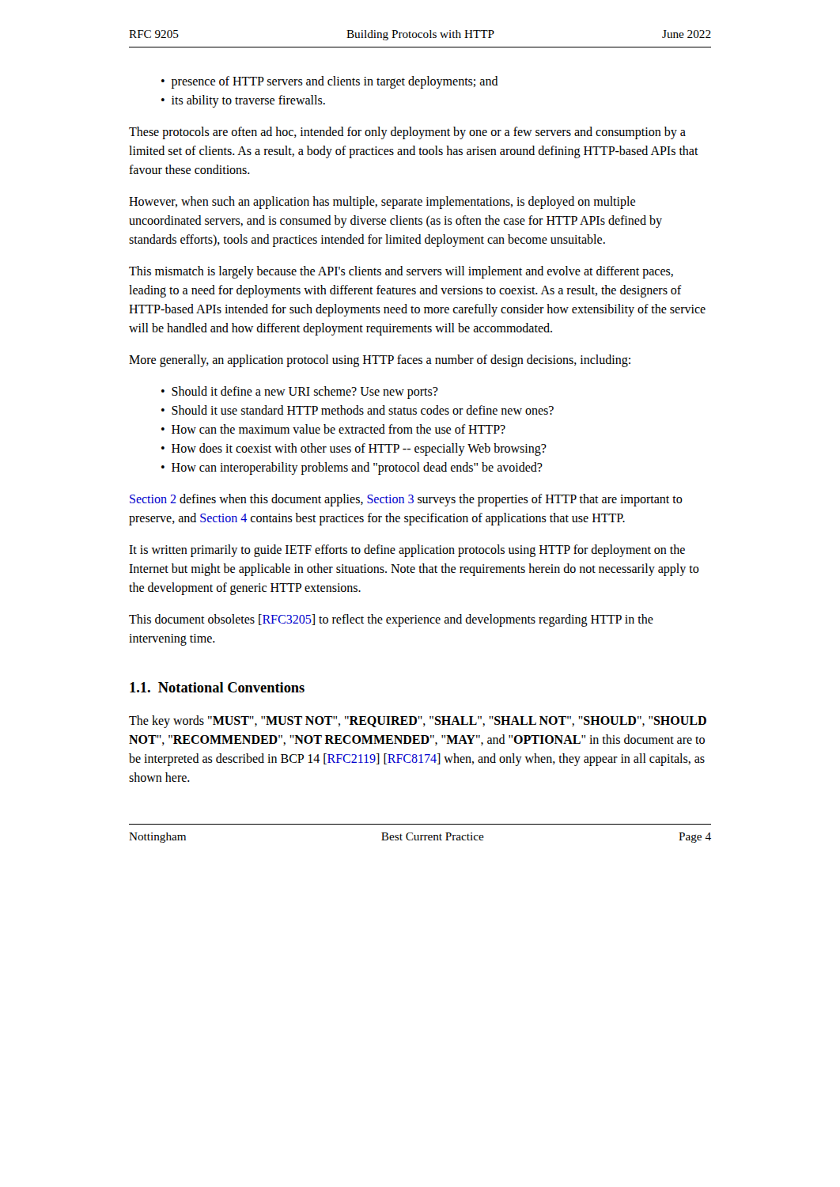RFC 9205 Building Protocols with HTTP June 2022
presence of HTTP servers and clients in target deployments; and
its ability to traverse firewalls.
These protocols are often ad hoc, intended for only deployment by one or a few servers and consumption by a limited set of clients. As a result, a body of practices and tools has arisen around defining HTTP-based APIs that favour these conditions.
However, when such an application has multiple, separate implementations, is deployed on multiple uncoordinated servers, and is consumed by diverse clients (as is often the case for HTTP APIs defined by standards efforts), tools and practices intended for limited deployment can become unsuitable.
This mismatch is largely because the API's clients and servers will implement and evolve at different paces, leading to a need for deployments with different features and versions to coexist. As a result, the designers of HTTP-based APIs intended for such deployments need to more carefully consider how extensibility of the service will be handled and how different deployment requirements will be accommodated.
More generally, an application protocol using HTTP faces a number of design decisions, including:
Should it define a new URI scheme? Use new ports?
Should it use standard HTTP methods and status codes or define new ones?
How can the maximum value be extracted from the use of HTTP?
How does it coexist with other uses of HTTP -- especially Web browsing?
How can interoperability problems and "protocol dead ends" be avoided?
Section 2 defines when this document applies, Section 3 surveys the properties of HTTP that are important to preserve, and Section 4 contains best practices for the specification of applications that use HTTP.
It is written primarily to guide IETF efforts to define application protocols using HTTP for deployment on the Internet but might be applicable in other situations. Note that the requirements herein do not necessarily apply to the development of generic HTTP extensions.
This document obsoletes [RFC3205] to reflect the experience and developments regarding HTTP in the intervening time.
1.1. Notational Conventions
The key words "MUST", "MUST NOT", "REQUIRED", "SHALL", "SHALL NOT", "SHOULD", "SHOULD NOT", "RECOMMENDED", "NOT RECOMMENDED", "MAY", and "OPTIONAL" in this document are to be interpreted as described in BCP 14 [RFC2119] [RFC8174] when, and only when, they appear in all capitals, as shown here.
Nottingham Best Current Practice Page 4